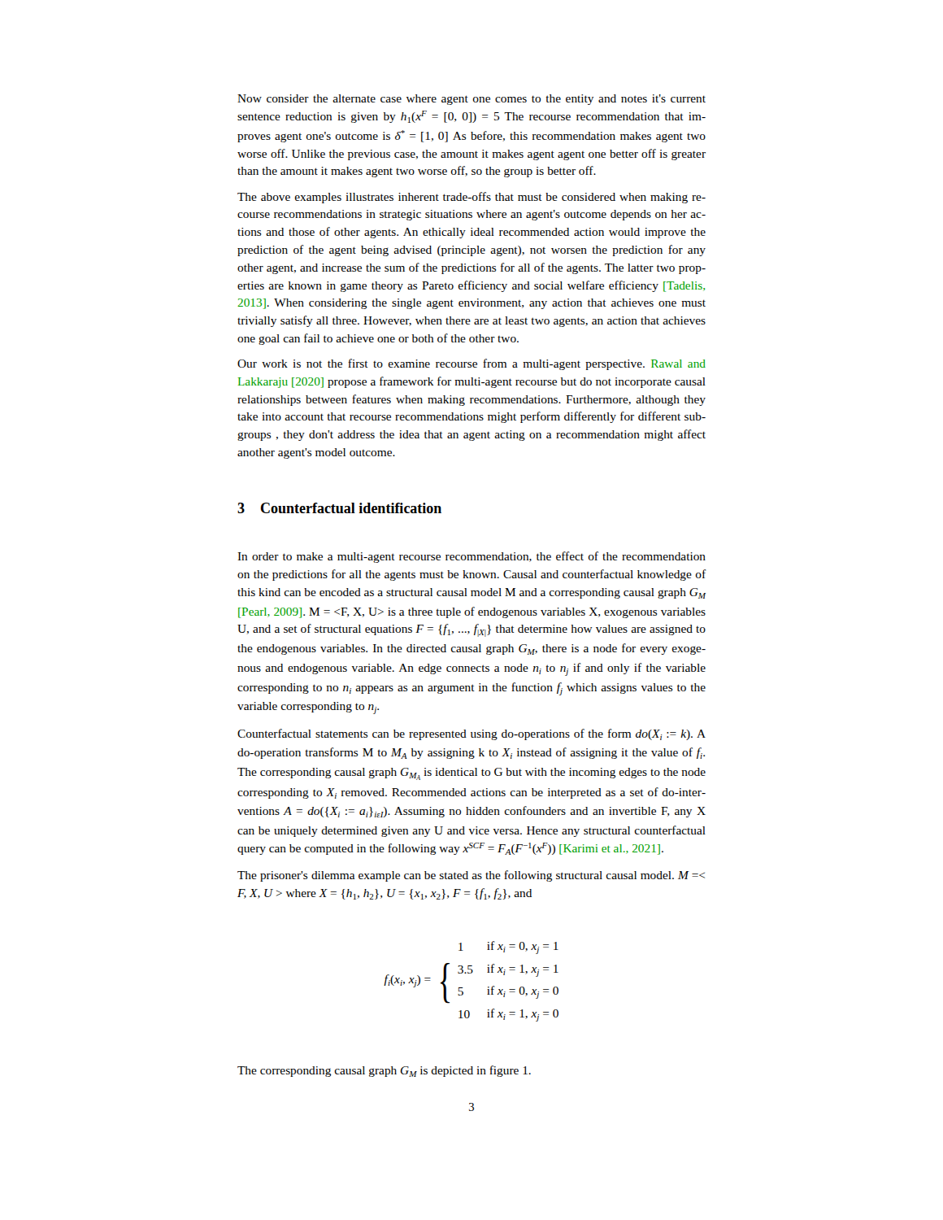Now consider the alternate case where agent one comes to the entity and notes it's current sentence reduction is given by h1(xF = [0, 0]) = 5 The recourse recommendation that improves agent one's outcome is δ* = [1, 0] As before, this recommendation makes agent two worse off. Unlike the previous case, the amount it makes agent agent one better off is greater than the amount it makes agent two worse off, so the group is better off.
The above examples illustrates inherent trade-offs that must be considered when making recourse recommendations in strategic situations where an agent's outcome depends on her actions and those of other agents. An ethically ideal recommended action would improve the prediction of the agent being advised (principle agent), not worsen the prediction for any other agent, and increase the sum of the predictions for all of the agents. The latter two properties are known in game theory as Pareto efficiency and social welfare efficiency [Tadelis, 2013]. When considering the single agent environment, any action that achieves one must trivially satisfy all three. However, when there are at least two agents, an action that achieves one goal can fail to achieve one or both of the other two.
Our work is not the first to examine recourse from a multi-agent perspective. Rawal and Lakkaraju [2020] propose a framework for multi-agent recourse but do not incorporate causal relationships between features when making recommendations. Furthermore, although they take into account that recourse recommendations might perform differently for different subgroups , they don't address the idea that an agent acting on a recommendation might affect another agent's model outcome.
3 Counterfactual identification
In order to make a multi-agent recourse recommendation, the effect of the recommendation on the predictions for all the agents must be known. Causal and counterfactual knowledge of this kind can be encoded as a structural causal model M and a corresponding causal graph GM [Pearl, 2009]. M = <F, X, U> is a three tuple of endogenous variables X, exogenous variables U, and a set of structural equations F = {f1, ..., f|X|} that determine how values are assigned to the endogenous variables. In the directed causal graph GM, there is a node for every exogenous and endogenous variable. An edge connects a node ni to nj if and only if the variable corresponding to no ni appears as an argument in the function fj which assigns values to the variable corresponding to nj.
Counterfactual statements can be represented using do-operations of the form do(Xi := k). A do-operation transforms M to MA by assigning k to Xi instead of assigning it the value of fi. The corresponding causal graph GMA is identical to G but with the incoming edges to the node corresponding to Xi removed. Recommended actions can be interpreted as a set of do-interventions A = do({Xi := ai}iεI). Assuming no hidden confounders and an invertible F, any X can be uniquely determined given any U and vice versa. Hence any structural counterfactual query can be computed in the following way xSCF = FA(F−1(xF)) [Karimi et al., 2021].
The prisoner's dilemma example can be stated as the following structural causal model. M =< F, X, U > where X = {h1, h2}, U = {x1, x2}, F = {f1, f2}, and
fi(xi, xj) ={
| 1 | if x i = 0, x j = 1 |
| 3.5 | if x i = 1, x j = 1 |
| 5 | if x i = 0, x j = 0 |
| 10 | if x i = 1, x j = 0 |
The corresponding causal graph GM is depicted in figure 1.
3